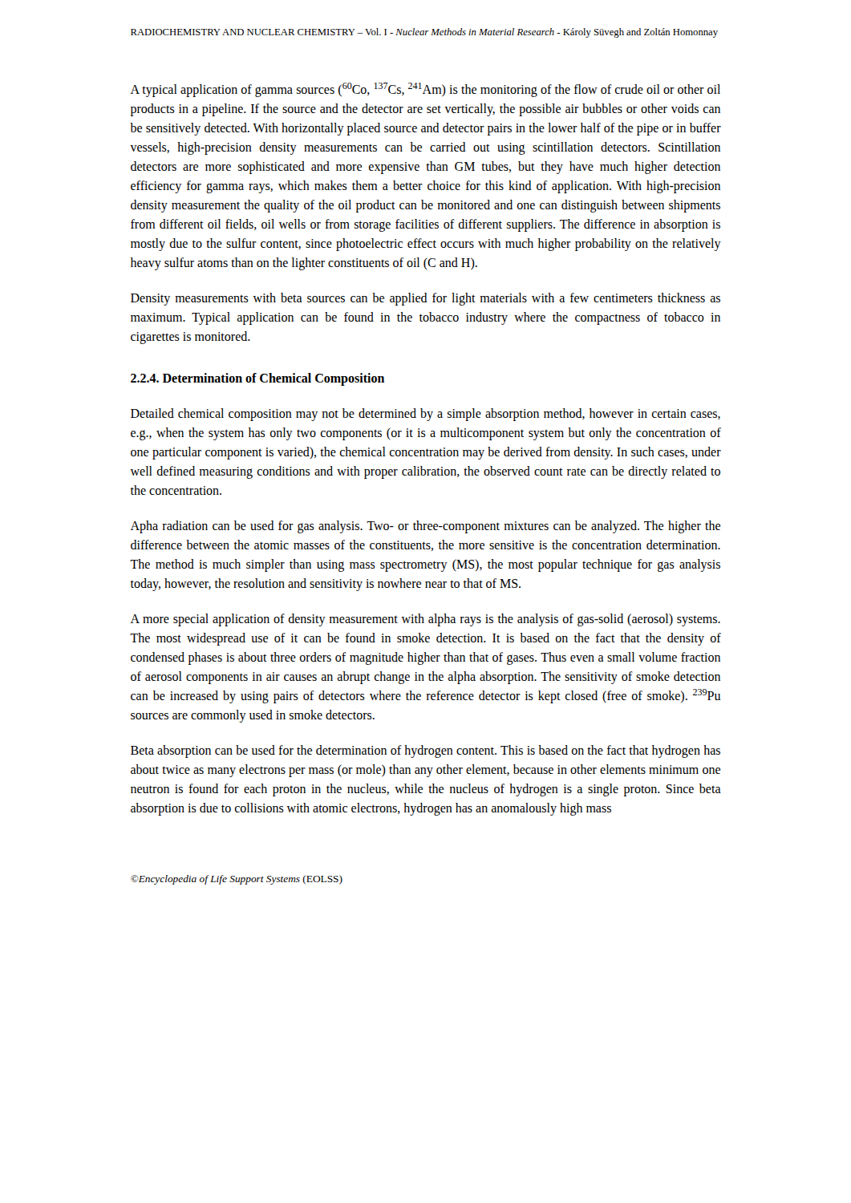RADIOCHEMISTRY AND NUCLEAR CHEMISTRY – Vol. I - Nuclear Methods in Material Research - Károly Süvegh and Zoltán Homonnay
A typical application of gamma sources (60Co, 137Cs, 241Am) is the monitoring of the flow of crude oil or other oil products in a pipeline. If the source and the detector are set vertically, the possible air bubbles or other voids can be sensitively detected. With horizontally placed source and detector pairs in the lower half of the pipe or in buffer vessels, high-precision density measurements can be carried out using scintillation detectors. Scintillation detectors are more sophisticated and more expensive than GM tubes, but they have much higher detection efficiency for gamma rays, which makes them a better choice for this kind of application. With high-precision density measurement the quality of the oil product can be monitored and one can distinguish between shipments from different oil fields, oil wells or from storage facilities of different suppliers. The difference in absorption is mostly due to the sulfur content, since photoelectric effect occurs with much higher probability on the relatively heavy sulfur atoms than on the lighter constituents of oil (C and H).
Density measurements with beta sources can be applied for light materials with a few centimeters thickness as maximum. Typical application can be found in the tobacco industry where the compactness of tobacco in cigarettes is monitored.
2.2.4. Determination of Chemical Composition
Detailed chemical composition may not be determined by a simple absorption method, however in certain cases, e.g., when the system has only two components (or it is a multicomponent system but only the concentration of one particular component is varied), the chemical concentration may be derived from density. In such cases, under well defined measuring conditions and with proper calibration, the observed count rate can be directly related to the concentration.
Apha radiation can be used for gas analysis. Two- or three-component mixtures can be analyzed. The higher the difference between the atomic masses of the constituents, the more sensitive is the concentration determination. The method is much simpler than using mass spectrometry (MS), the most popular technique for gas analysis today, however, the resolution and sensitivity is nowhere near to that of MS.
A more special application of density measurement with alpha rays is the analysis of gas-solid (aerosol) systems. The most widespread use of it can be found in smoke detection. It is based on the fact that the density of condensed phases is about three orders of magnitude higher than that of gases. Thus even a small volume fraction of aerosol components in air causes an abrupt change in the alpha absorption. The sensitivity of smoke detection can be increased by using pairs of detectors where the reference detector is kept closed (free of smoke). 239Pu sources are commonly used in smoke detectors.
Beta absorption can be used for the determination of hydrogen content. This is based on the fact that hydrogen has about twice as many electrons per mass (or mole) than any other element, because in other elements minimum one neutron is found for each proton in the nucleus, while the nucleus of hydrogen is a single proton. Since beta absorption is due to collisions with atomic electrons, hydrogen has an anomalously high mass
©Encyclopedia of Life Support Systems (EOLSS)